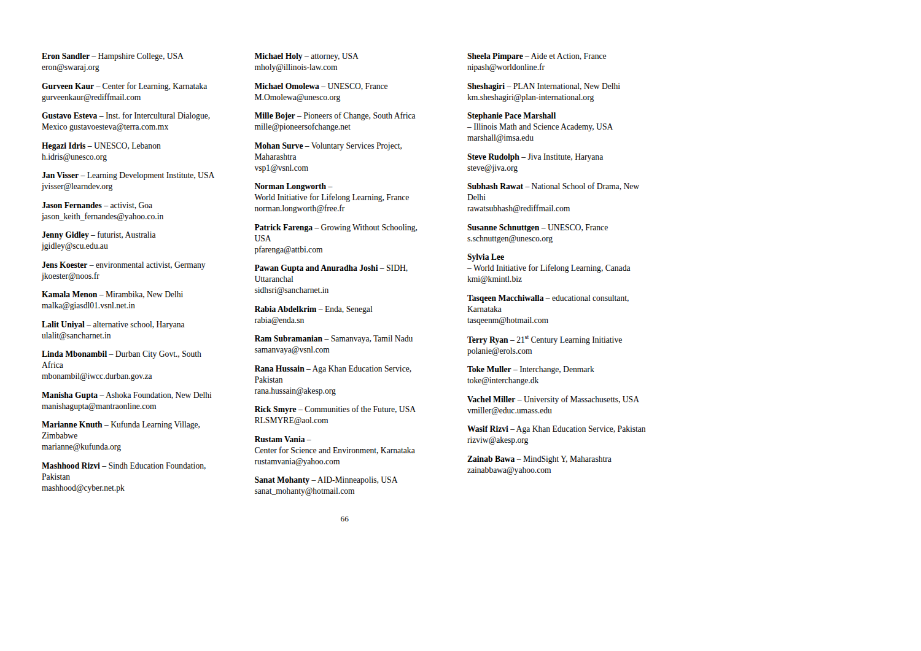Eron Sandler – Hampshire College, USA eron@swaraj.org
Gurveen Kaur – Center for Learning, Karnataka gurveenkaur@rediffmail.com
Gustavo Esteva – Inst. for Intercultural Dialogue, Mexico gustavoesteva@terra.com.mx
Hegazi Idris – UNESCO, Lebanon h.idris@unesco.org
Jan Visser – Learning Development Institute, USA jvisser@learndev.org
Jason Fernandes – activist, Goa jason_keith_fernandes@yahoo.co.in
Jenny Gidley – futurist, Australia jgidley@scu.edu.au
Jens Koester – environmental activist, Germany jkoester@noos.fr
Kamala Menon – Mirambika, New Delhi malka@giasdl01.vsnl.net.in
Lalit Uniyal – alternative school, Haryana ulalit@sancharnet.in
Linda Mbonambil – Durban City Govt., South Africa mbonambil@iwcc.durban.gov.za
Manisha Gupta – Ashoka Foundation, New Delhi manishagupta@mantraonline.com
Marianne Knuth – Kufunda Learning Village, Zimbabwe marianne@kufunda.org
Mashhood Rizvi – Sindh Education Foundation, Pakistan mashhood@cyber.net.pk
Michael Holy – attorney, USA mholy@illinois-law.com
Michael Omolewa – UNESCO, France M.Omolewa@unesco.org
Mille Bojer – Pioneers of Change, South Africa mille@pioneersofchange.net
Mohan Surve – Voluntary Services Project, Maharashtra vsp1@vsnl.com
Norman Longworth – World Initiative for Lifelong Learning, France norman.longworth@free.fr
Patrick Farenga – Growing Without Schooling, USA pfarenga@attbi.com
Pawan Gupta and Anuradha Joshi – SIDH, Uttaranchal sidhsri@sancharnet.in
Rabia Abdelkrim – Enda, Senegal rabia@enda.sn
Ram Subramanian – Samanvaya, Tamil Nadu samanvaya@vsnl.com
Rana Hussain – Aga Khan Education Service, Pakistan rana.hussain@akesp.org
Rick Smyre – Communities of the Future, USA RLSMYRE@aol.com
Rustam Vania – Center for Science and Environment, Karnataka rustamvania@yahoo.com
Sanat Mohanty – AID-Minneapolis, USA sanat_mohanty@hotmail.com
Sheela Pimpare – Aide et Action, France nipash@worldonline.fr
Sheshagiri – PLAN International, New Delhi km.sheshagiri@plan-international.org
Stephanie Pace Marshall – Illinois Math and Science Academy, USA marshall@imsa.edu
Steve Rudolph – Jiva Institute, Haryana steve@jiva.org
Subhash Rawat – National School of Drama, New Delhi rawatsubhash@rediffmail.com
Susanne Schnuttgen – UNESCO, France s.schnuttgen@unesco.org
Sylvia Lee – World Initiative for Lifelong Learning, Canada kmi@kmintl.biz
Tasqeen Macchiwalla – educational consultant, Karnataka tasqeenm@hotmail.com
Terry Ryan – 21st Century Learning Initiative polanie@erols.com
Toke Muller – Interchange, Denmark toke@interchange.dk
Vachel Miller – University of Massachusetts, USA vmiller@educ.umass.edu
Wasif Rizvi – Aga Khan Education Service, Pakistan rizviw@akesp.org
Zainab Bawa – MindSight Y, Maharashtra zainabbawa@yahoo.com
66